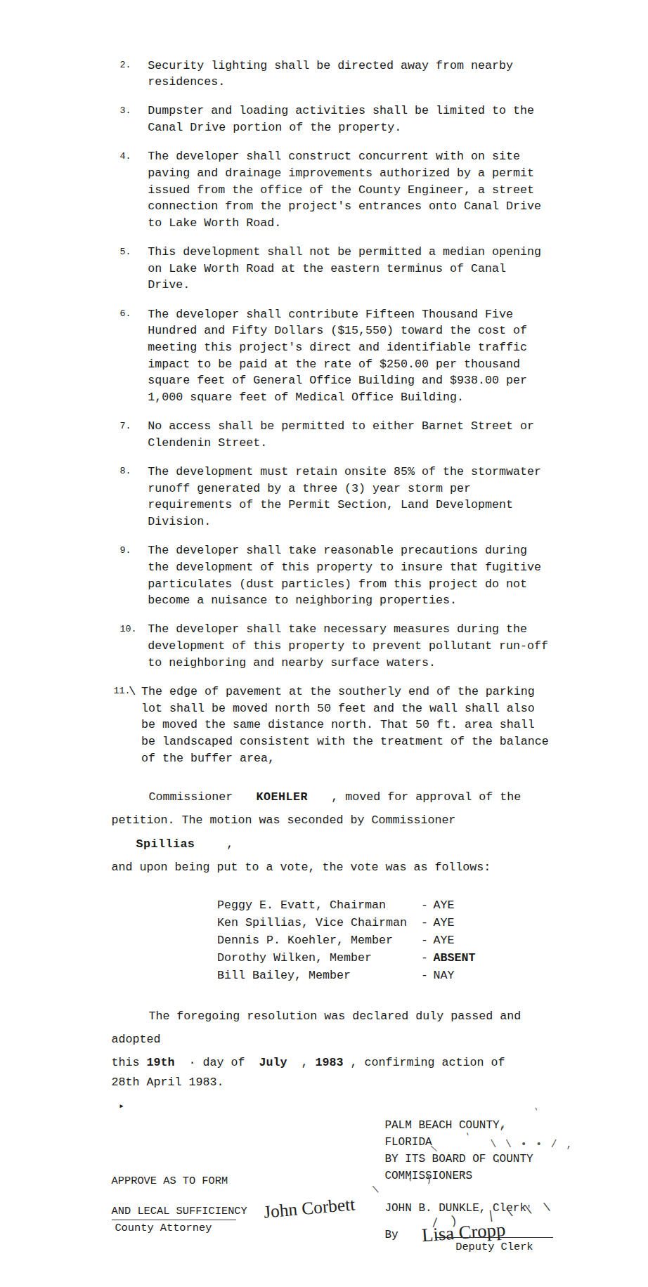2. Security lighting shall be directed away from nearby residences.
3. Dumpster and loading activities shall be limited to the Canal Dr ive portion of the property.
4. The developer shall construct concurrent with on site paving and drainage improvements authorized by a permit issued from the office of the County Engineer, a street connection from the project's entrances onto Canal Drive to Lake Worth Road.
5. This development shall not be permitted a median opening on Lake Worth Road at the eastern terminus of Canal Drive.
6. The developer shall contribute Fifteen Thousand Five Hundred and Fifty Dollars ($15,550) toward the cost of meeting this project's direct and identifiable traffic impact to be paid at the rate of $250.00 per thousand square feet of General Office Building and $938.00 per 1,000 square feet of Medical Office Building.
7. No access shall be permitted to either Barnet Street or Clendenin Street.
8. The development must retain onsite 85% of the stormwater runoff generated by a three (3) year storm per requirements of the Permit Section, Land Development Division.
9. The developer shall take reasonable precautions during the development of this property to insure that fugitive particulates (dust particles) from this project do not become a nuisance to neighboring properties.
10. The developer shall take necessary measures during the development of this property to prevent pollutant run-off to neighboring and nearby surface waters.
\ 11. The edge of pavement at the southerly end of the parking lot shall be moved north 50 feet and the wall shall also be moved the same distance north. That 50 ft. area shall be landscaped consistent with the treatment of the balance of the buffer area,
Commissioner KOEHLER , moved for approval of the
petition. The motion was seconded by Commissioner Spillias ,
and upon being put to a vote, the vote was as follows:
| Peggy E. Evatt, Chairman | - | AYE |
| Ken Spillias, Vice Chairman | - | AYE |
| Dennis P. Koehler, Member | - | AYE |
| Dorothy Wilken, Member | - | ABSENT |
| Bill Bailey, Member | - | NAY |
The foregoing resolution was declared duly passed and adopted
this 19th · day of July , 1983 , confirming action of
28th April 1983.
‣
PALM BEACH COUNTY, FLORIDA
BY ITS BOARD OF COUNTY
COMMISSIONERS \ \ • • / ,
JOHN B. DUNKLE, Clerk'
By Lisa Cropp Deputy Clerk
APPROVE AS TO FORM
AND LECAL SUFFICIENCY
John Corbett
County Attorney
/ ) | \ \ \
\ ' ) , '
\ ' , '